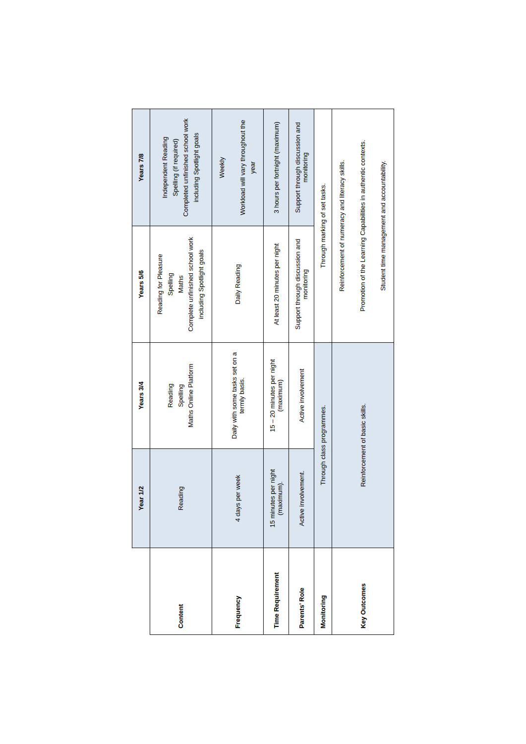| | Year 1/2 | Years 3/4 | Years 5/6 | Years 7/8 |
| --- | --- | --- | --- | --- |
| Content | Reading | Reading Spelling Maths Online Platform | Reading for Pleasure Spelling Maths Complete unfinished school work including Spotlight goals | Independent Reading Spelling (if required) Completed unfinished school work including Spotlight goals |
| Frequency | 4 days per week | Daily with some tasks set on a termly basis. | Daily Reading | Weekly Workload will vary throughout the year |
| Time Requirement | 15 minutes per night (maximum). | 15 – 20 minutes per night (maximum) | At least 20 minutes per night | 3 hours per fortnight (maximum) |
| Parents’ Role | Active involvement. | Active involvement | Support through discussion and monitoring | Support through discussion and monitoring |
| Monitoring | Through class programmes. | Through marking of set tasks. |
| Key Outcomes | Reinforcement of basic skills. | Reinforcement of numeracy and literacy skills. Promotion of the Learning Capabilities in authentic contexts. Student time management and accountability. |